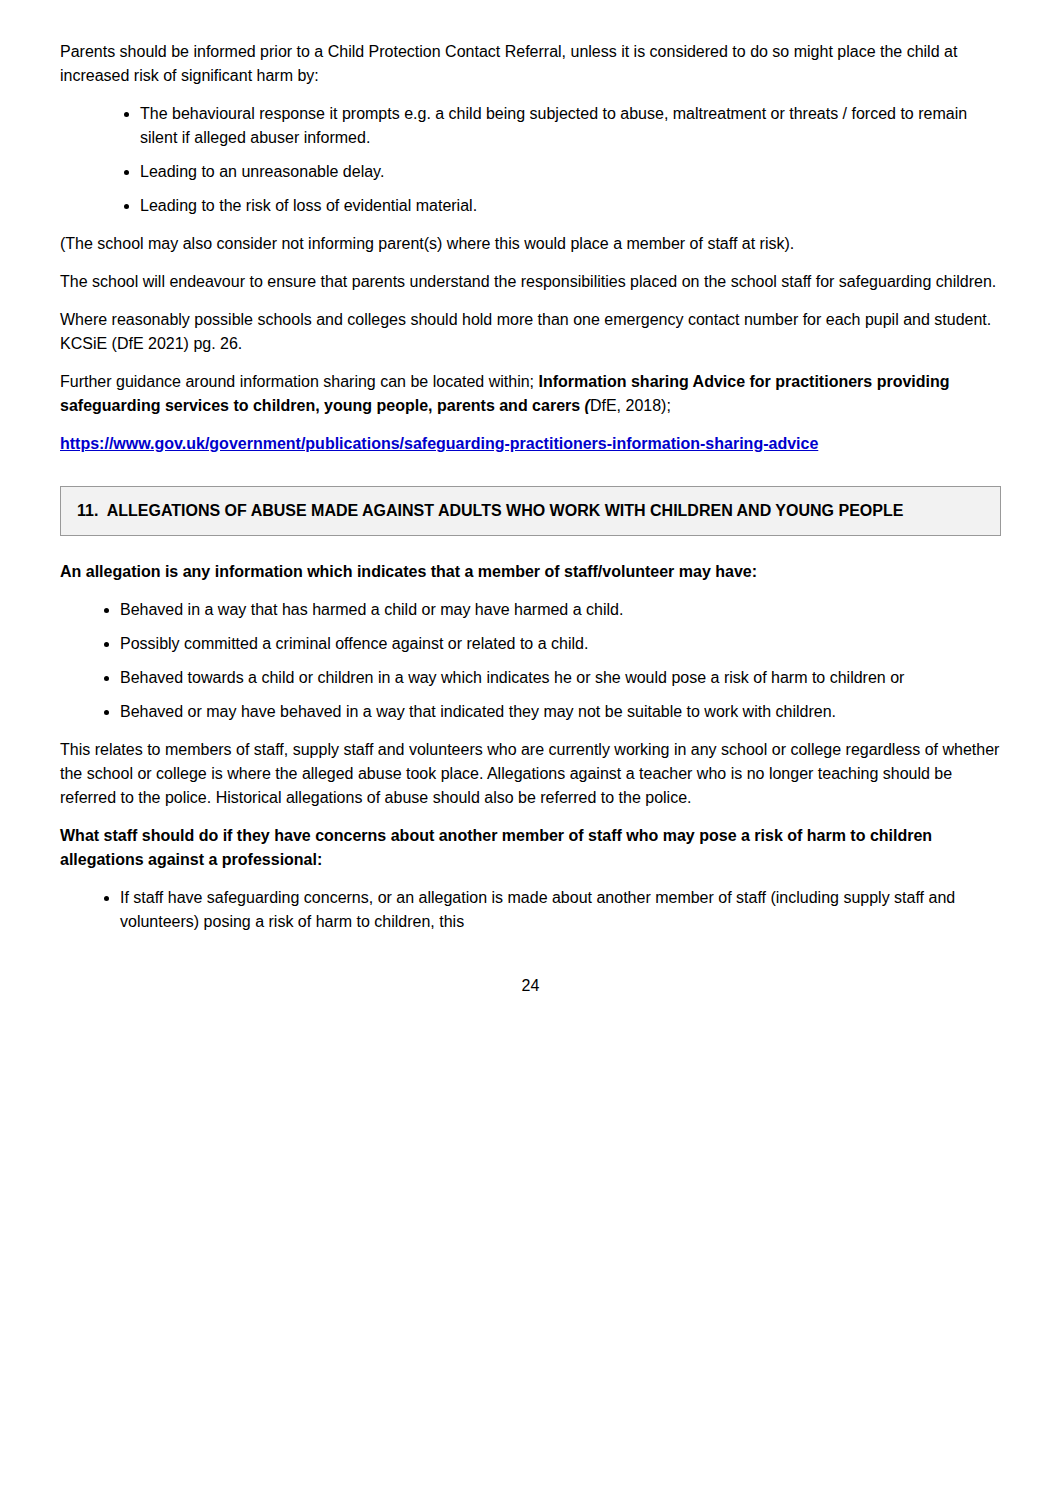Parents should be informed prior to a Child Protection Contact Referral, unless it is considered to do so might place the child at increased risk of significant harm by:
The behavioural response it prompts e.g. a child being subjected to abuse, maltreatment or threats / forced to remain silent if alleged abuser informed.
Leading to an unreasonable delay.
Leading to the risk of loss of evidential material.
(The school may also consider not informing parent(s) where this would place a member of staff at risk).
The school will endeavour to ensure that parents understand the responsibilities placed on the school staff for safeguarding children.
Where reasonably possible schools and colleges should hold more than one emergency contact number for each pupil and student. KCSiE (DfE 2021) pg. 26.
Further guidance around information sharing can be located within; Information sharing Advice for practitioners providing safeguarding services to children, young people, parents and carers (DfE, 2018);
https://www.gov.uk/government/publications/safeguarding-practitioners-information-sharing-advice
11. ALLEGATIONS OF ABUSE MADE AGAINST ADULTS WHO WORK WITH CHILDREN AND YOUNG PEOPLE
An allegation is any information which indicates that a member of staff/volunteer may have:
Behaved in a way that has harmed a child or may have harmed a child.
Possibly committed a criminal offence against or related to a child.
Behaved towards a child or children in a way which indicates he or she would pose a risk of harm to children or
Behaved or may have behaved in a way that indicated they may not be suitable to work with children.
This relates to members of staff, supply staff and volunteers who are currently working in any school or college regardless of whether the school or college is where the alleged abuse took place. Allegations against a teacher who is no longer teaching should be referred to the police. Historical allegations of abuse should also be referred to the police.
What staff should do if they have concerns about another member of staff who may pose a risk of harm to children allegations against a professional:
If staff have safeguarding concerns, or an allegation is made about another member of staff (including supply staff and volunteers) posing a risk of harm to children, this
24